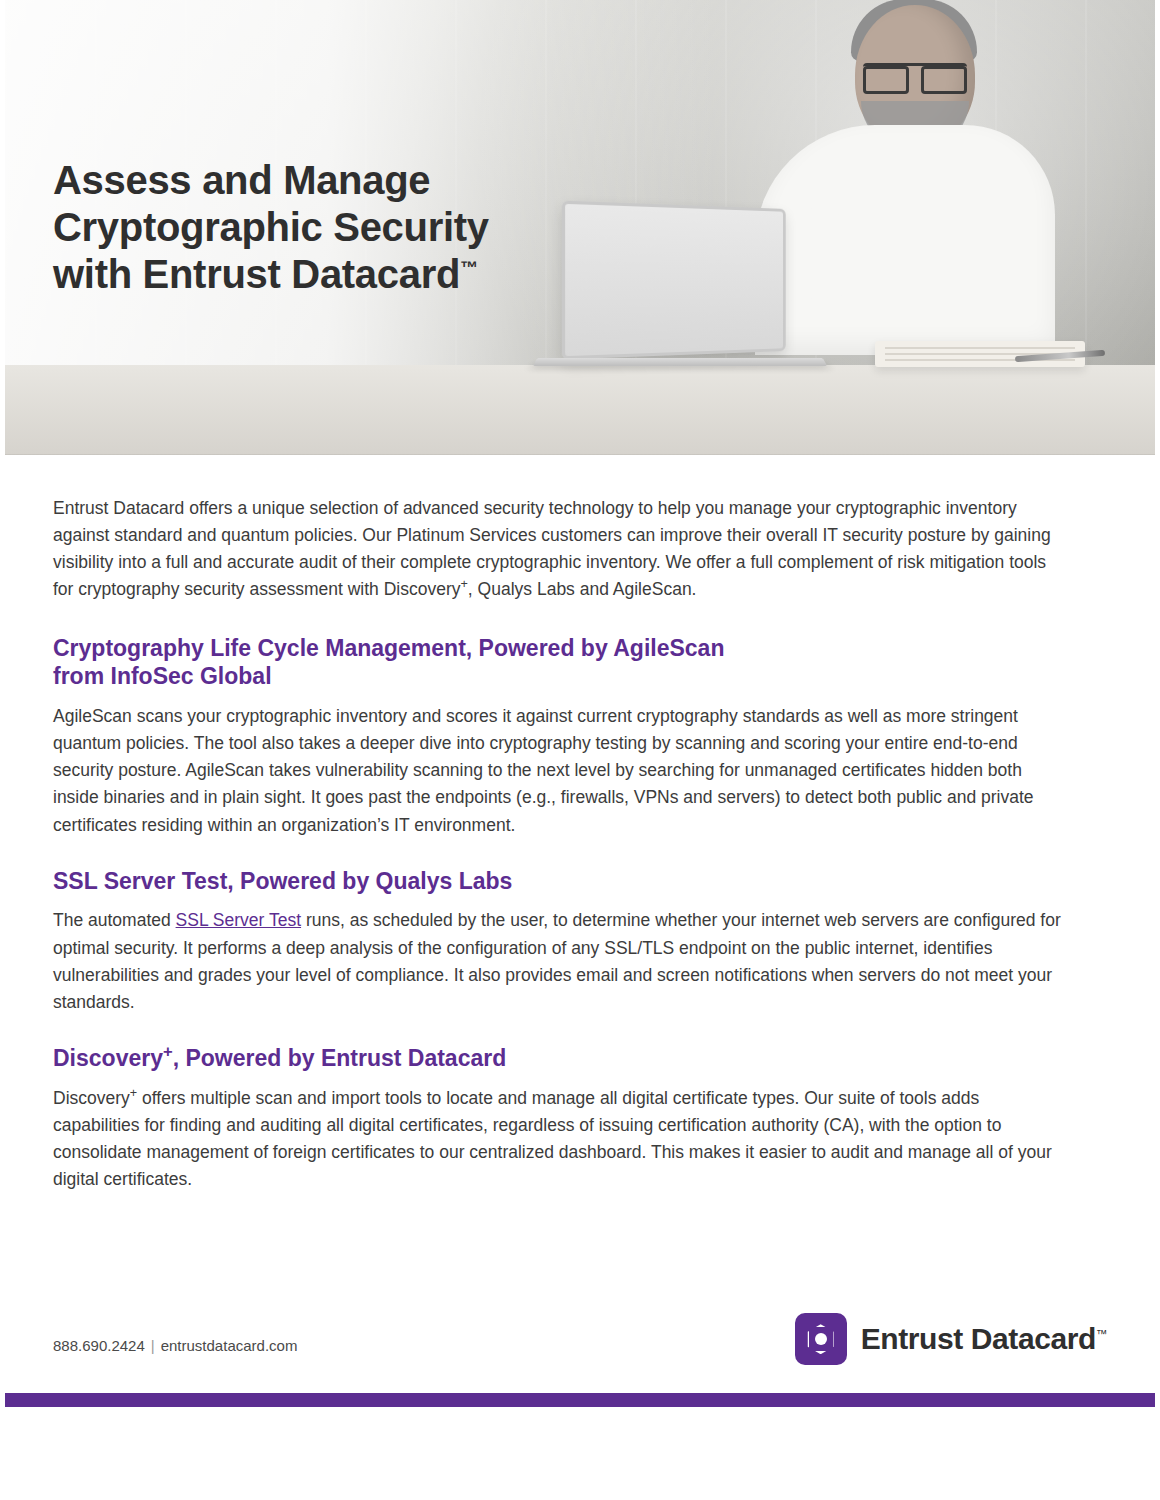Assess and Manage
Cryptographic Security
with Entrust Datacard™
Entrust Datacard offers a unique selection of advanced security technology to help you manage your cryptographic inventory against standard and quantum policies. Our Platinum Services customers can improve their overall IT security posture by gaining visibility into a full and accurate audit of their complete cryptographic inventory. We offer a full complement of risk mitigation tools for cryptography security assessment with Discovery+, Qualys Labs and AgileScan.
Cryptography Life Cycle Management, Powered by AgileScan
from InfoSec Global
AgileScan scans your cryptographic inventory and scores it against current cryptography standards as well as more stringent quantum policies. The tool also takes a deeper dive into cryptography testing by scanning and scoring your entire end-to-end security posture. AgileScan takes vulnerability scanning to the next level by searching for unmanaged certificates hidden both inside binaries and in plain sight. It goes past the endpoints (e.g., firewalls, VPNs and servers) to detect both public and private certificates residing within an organization’s IT environment.
SSL Server Test, Powered by Qualys Labs
The automated SSL Server Test runs, as scheduled by the user, to determine whether your internet web servers are configured for optimal security. It performs a deep analysis of the configuration of any SSL/TLS endpoint on the public internet, identifies vulnerabilities and grades your level of compliance. It also provides email and screen notifications when servers do not meet your standards.
Discovery+, Powered by Entrust Datacard
Discovery+ offers multiple scan and import tools to locate and manage all digital certificate types. Our suite of tools adds capabilities for finding and auditing all digital certificates, regardless of issuing certification authority (CA), with the option to consolidate management of foreign certificates to our centralized dashboard. This makes it easier to audit and manage all of your digital certificates.
888.690.2424|entrustdatacard.com
Entrust Datacard™